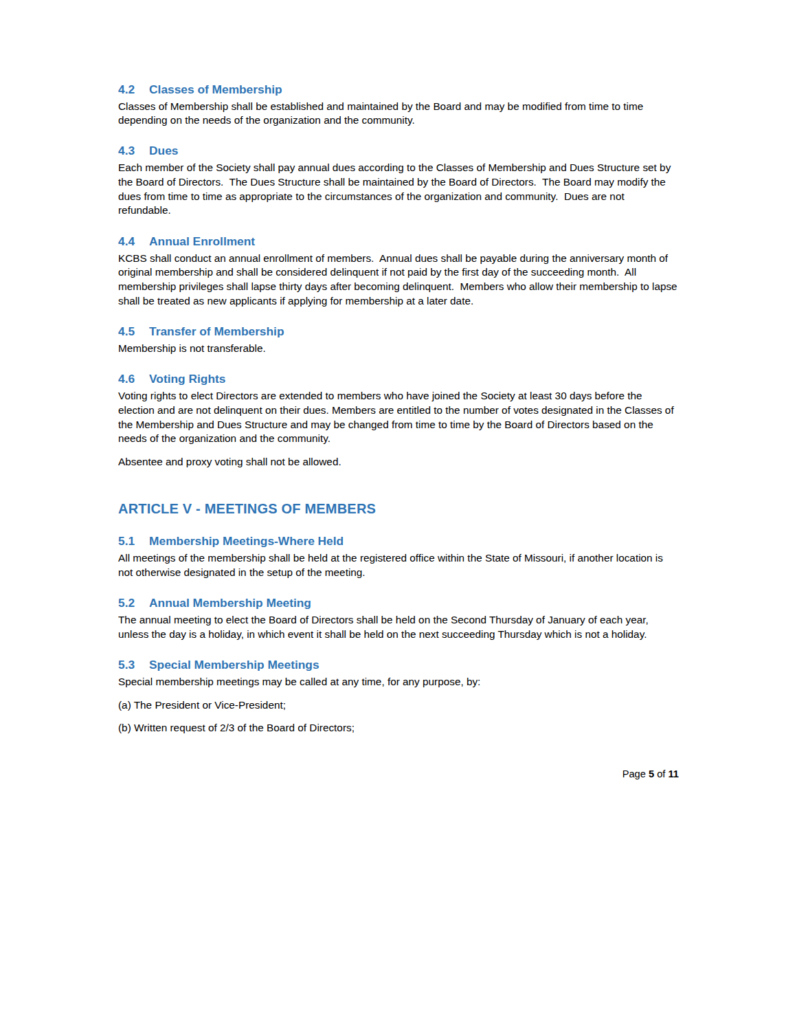4.2 Classes of Membership
Classes of Membership shall be established and maintained by the Board and may be modified from time to time depending on the needs of the organization and the community.
4.3 Dues
Each member of the Society shall pay annual dues according to the Classes of Membership and Dues Structure set by the Board of Directors. The Dues Structure shall be maintained by the Board of Directors. The Board may modify the dues from time to time as appropriate to the circumstances of the organization and community. Dues are not refundable.
4.4 Annual Enrollment
KCBS shall conduct an annual enrollment of members. Annual dues shall be payable during the anniversary month of original membership and shall be considered delinquent if not paid by the first day of the succeeding month. All membership privileges shall lapse thirty days after becoming delinquent. Members who allow their membership to lapse shall be treated as new applicants if applying for membership at a later date.
4.5 Transfer of Membership
Membership is not transferable.
4.6 Voting Rights
Voting rights to elect Directors are extended to members who have joined the Society at least 30 days before the election and are not delinquent on their dues. Members are entitled to the number of votes designated in the Classes of the Membership and Dues Structure and may be changed from time to time by the Board of Directors based on the needs of the organization and the community.
Absentee and proxy voting shall not be allowed.
ARTICLE V - MEETINGS OF MEMBERS
5.1 Membership Meetings-Where Held
All meetings of the membership shall be held at the registered office within the State of Missouri, if another location is not otherwise designated in the setup of the meeting.
5.2 Annual Membership Meeting
The annual meeting to elect the Board of Directors shall be held on the Second Thursday of January of each year, unless the day is a holiday, in which event it shall be held on the next succeeding Thursday which is not a holiday.
5.3 Special Membership Meetings
Special membership meetings may be called at any time, for any purpose, by:
(a) The President or Vice-President;
(b) Written request of 2/3 of the Board of Directors;
Page 5 of 11